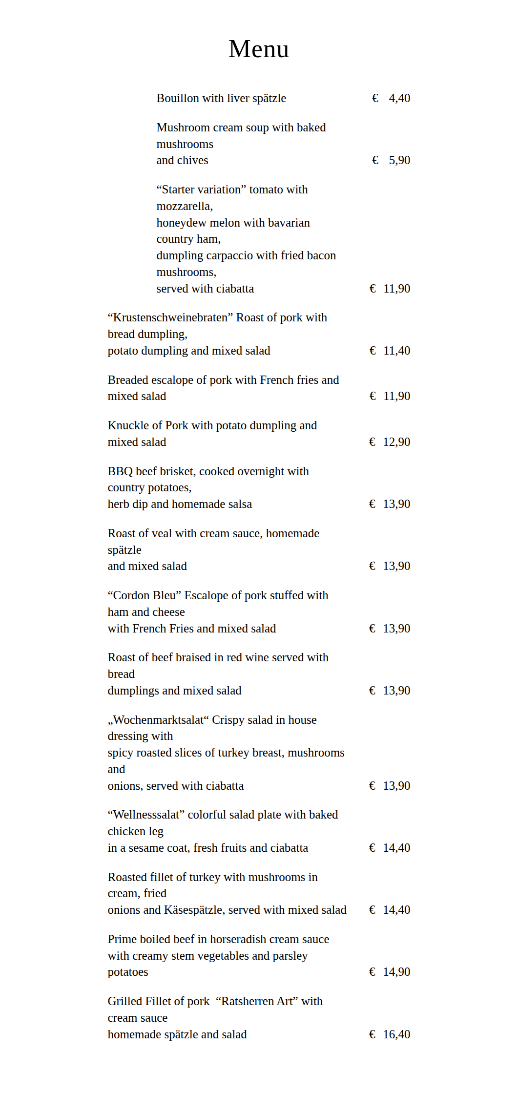Menu
| Bouillon with liver spätzle | € 4,40 |
| Mushroom cream soup with baked mushrooms and chives | € 5,90 |
| “Starter variation” tomato with mozzarella, honeydew melon with bavarian country ham, dumpling carpaccio with fried bacon mushrooms, served with ciabatta | € 11,90 |
| “Krustenschweinebraten” Roast of pork with bread dumpling, potato dumpling and mixed salad | € 11,40 |
| Breaded escalope of pork with French fries and mixed salad | € 11,90 |
| Knuckle of Pork with potato dumpling and mixed salad | € 12,90 |
| BBQ beef brisket, cooked overnight with country potatoes, herb dip and homemade salsa | € 13,90 |
| Roast of veal with cream sauce, homemade spätzle and mixed salad | € 13,90 |
| “Cordon Bleu” Escalope of pork stuffed with ham and cheese with French Fries and mixed salad | € 13,90 |
| Roast of beef braised in red wine served with bread dumplings and mixed salad | € 13,90 |
| „Wochenmarktsalat“ Crispy salad in house dressing with spicy roasted slices of turkey breast, mushrooms and onions, served with ciabatta | € 13,90 |
| “Wellnesssalat” colorful salad plate with baked chicken leg in a sesame coat, fresh fruits and ciabatta | € 14,40 |
| Roasted fillet of turkey with mushrooms in cream, fried onions and Käsespätzle, served with mixed salad | € 14,40 |
| Prime boiled beef in horseradish cream sauce with creamy stem vegetables and parsley potatoes | € 14,90 |
| Grilled Fillet of pork “Ratsherren Art” with cream sauce homemade spätzle and salad | € 16,40 |